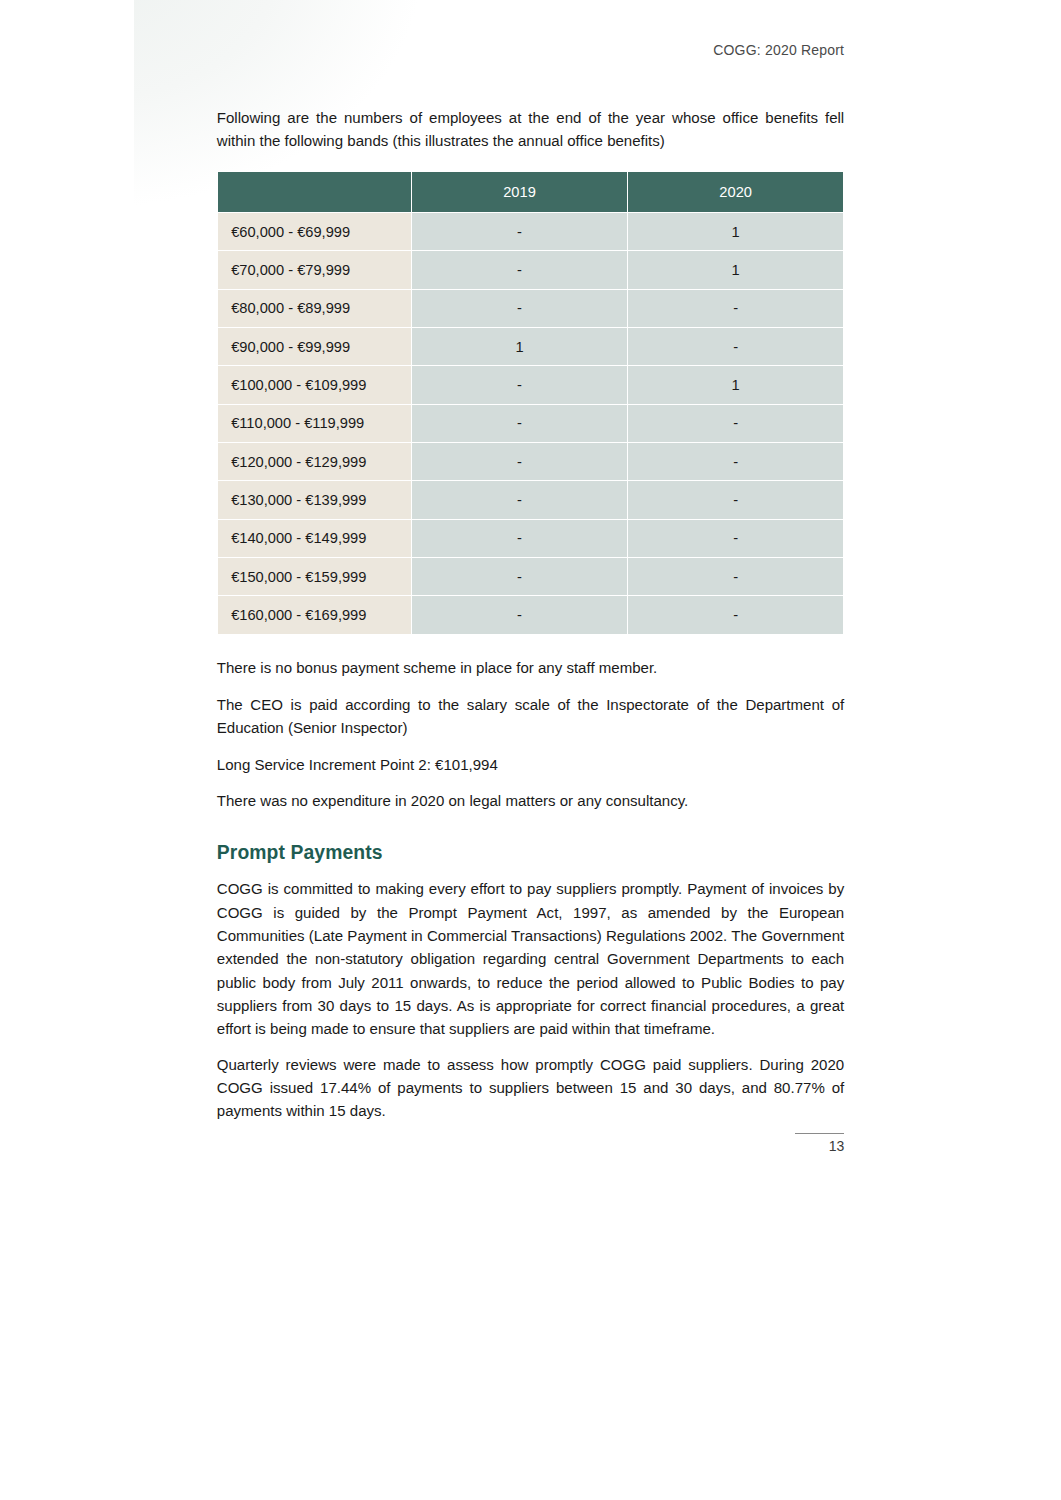COGG: 2020 Report
Following are the numbers of employees at the end of the year whose office benefits fell within the following bands (this illustrates the annual office benefits)
| | 2019 | 2020 |
| --- | --- | --- |
| €60,000 - €69,999 | - | 1 |
| €70,000 - €79,999 | - | 1 |
| €80,000 - €89,999 | - | - |
| €90,000 - €99,999 | 1 | - |
| €100,000 - €109,999 | - | 1 |
| €110,000 - €119,999 | - | - |
| €120,000 - €129,999 | - | - |
| €130,000 - €139,999 | - | - |
| €140,000 - €149,999 | - | - |
| €150,000 - €159,999 | - | - |
| €160,000 - €169,999 | - | - |
There is no bonus payment scheme in place for any staff member.
The CEO is paid according to the salary scale of the Inspectorate of the Department of Education (Senior Inspector)
Long Service Increment Point 2: €101,994
There was no expenditure in 2020 on legal matters or any consultancy.
Prompt Payments
COGG is committed to making every effort to pay suppliers promptly. Payment of invoices by COGG is guided by the Prompt Payment Act, 1997, as amended by the European Communities (Late Payment in Commercial Transactions) Regulations 2002. The Government extended the non-statutory obligation regarding central Government Departments to each public body from July 2011 onwards, to reduce the period allowed to Public Bodies to pay suppliers from 30 days to 15 days. As is appropriate for correct financial procedures, a great effort is being made to ensure that suppliers are paid within that timeframe.
Quarterly reviews were made to assess how promptly COGG paid suppliers. During 2020 COGG issued 17.44% of payments to suppliers between 15 and 30 days, and 80.77% of payments within 15 days.
13